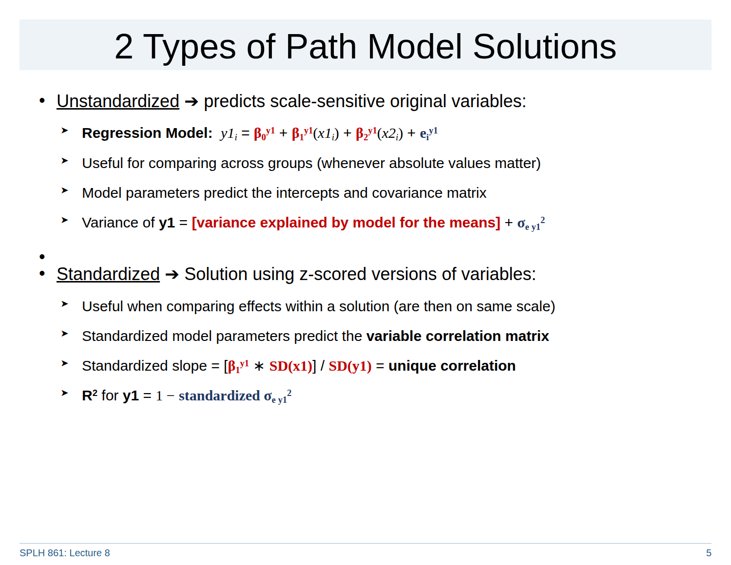2 Types of Path Model Solutions
Unstandardized ➔ predicts scale-sensitive original variables:
Regression Model: y1i = β0y1 + β1y1(x1i) + β2y1(x2i) + eiy1
Useful for comparing across groups (whenever absolute values matter)
Model parameters predict the intercepts and covariance matrix
Variance of y1 = [variance explained by model for the means] + σe y12
Standardized ➔ Solution using z-scored versions of variables:
Useful when comparing effects within a solution (are then on same scale)
Standardized model parameters predict the variable correlation matrix
Standardized slope = [β1y1 ∗ SD(x1)] / SD(y1) = unique correlation
R2 for y1 = 1 − standardized σe y12
SPLH 861: Lecture 8
5